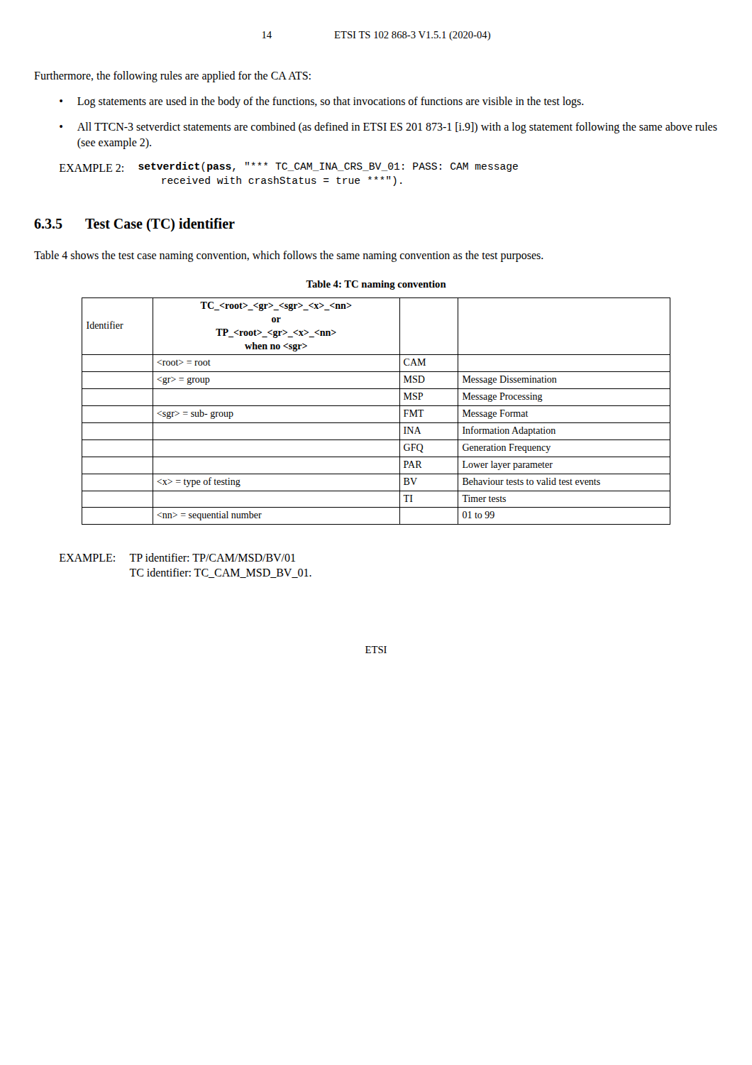14 ETSI TS 102 868-3 V1.5.1 (2020-04)
Furthermore, the following rules are applied for the CA ATS:
Log statements are used in the body of the functions, so that invocations of functions are visible in the test logs.
All TTCN-3 setverdict statements are combined (as defined in ETSI ES 201 873-1 [i.9]) with a log statement following the same above rules (see example 2).
EXAMPLE 2: setverdict(pass, "*** TC_CAM_INA_CRS_BV_01: PASS: CAM messagereceived with crashStatus = true ***").
6.3.5 Test Case (TC) identifier
Table 4 shows the test case naming convention, which follows the same naming convention as the test purposes.
Table 4: TC naming convention
| Identifier | TC_<root>_<gr>_<sgr>_<x>_<nn> or TP_<root>_<gr>_<x>_<nn> when no <sgr> | | |
| | <root> = root | CAM | |
| | <gr> = group | MSD | Message Dissemination |
| | | MSP | Message Processing |
| | <sgr> = sub- group | FMT | Message Format |
| | | INA | Information Adaptation |
| | | GFQ | Generation Frequency |
| | | PAR | Lower layer parameter |
| | <x> = type of testing | BV | Behaviour tests to valid test events |
| | | TI | Timer tests |
| | <nn> = sequential number | | 01 to 99 |
EXAMPLE: TP identifier: TP/CAM/MSD/BV/01
TC identifier: TC_CAM_MSD_BV_01.
ETSI